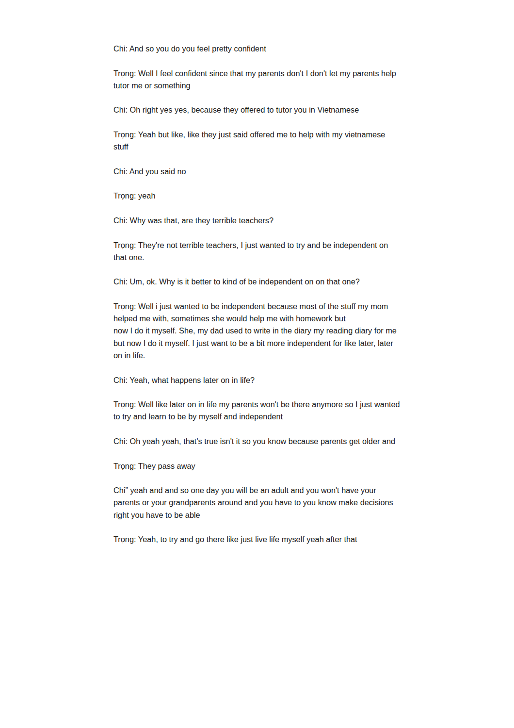Chi: And so you do you feel pretty confident
Trọng: Well I feel confident since that my parents don't I don't let my parents help tutor me or something
Chi: Oh right yes yes, because they offered to tutor you in Vietnamese
Trọng: Yeah but like, like they just said offered me to help with my vietnamese stuff
Chi: And you said no
Trọng: yeah
Chi: Why was that, are they terrible teachers?
Trọng: They're not terrible teachers, I just wanted to try and be independent on that one.
Chi: Um, ok. Why is it better to kind of be independent on on that one?
Trọng: Well i just wanted to be independent because most of the stuff my mom helped me with, sometimes she would help me with homework but
now I do it myself. She, my dad used to write in the diary my reading diary for me but now I do it myself. I just want to be a bit more independent for like later, later on in life.
Chi: Yeah, what happens later on in life?
Trọng: Well like later on in life my parents won't be there anymore so I just wanted to try and learn to be by myself and independent
Chi: Oh yeah yeah, that's true isn't it so you know because parents get older and
Trọng: They pass away
Chi” yeah and and so one day you will be an adult and you won't have your parents or your grandparents around and you have to you know make decisions right you have to be able
Trọng: Yeah, to try and go there like just live life myself yeah after that